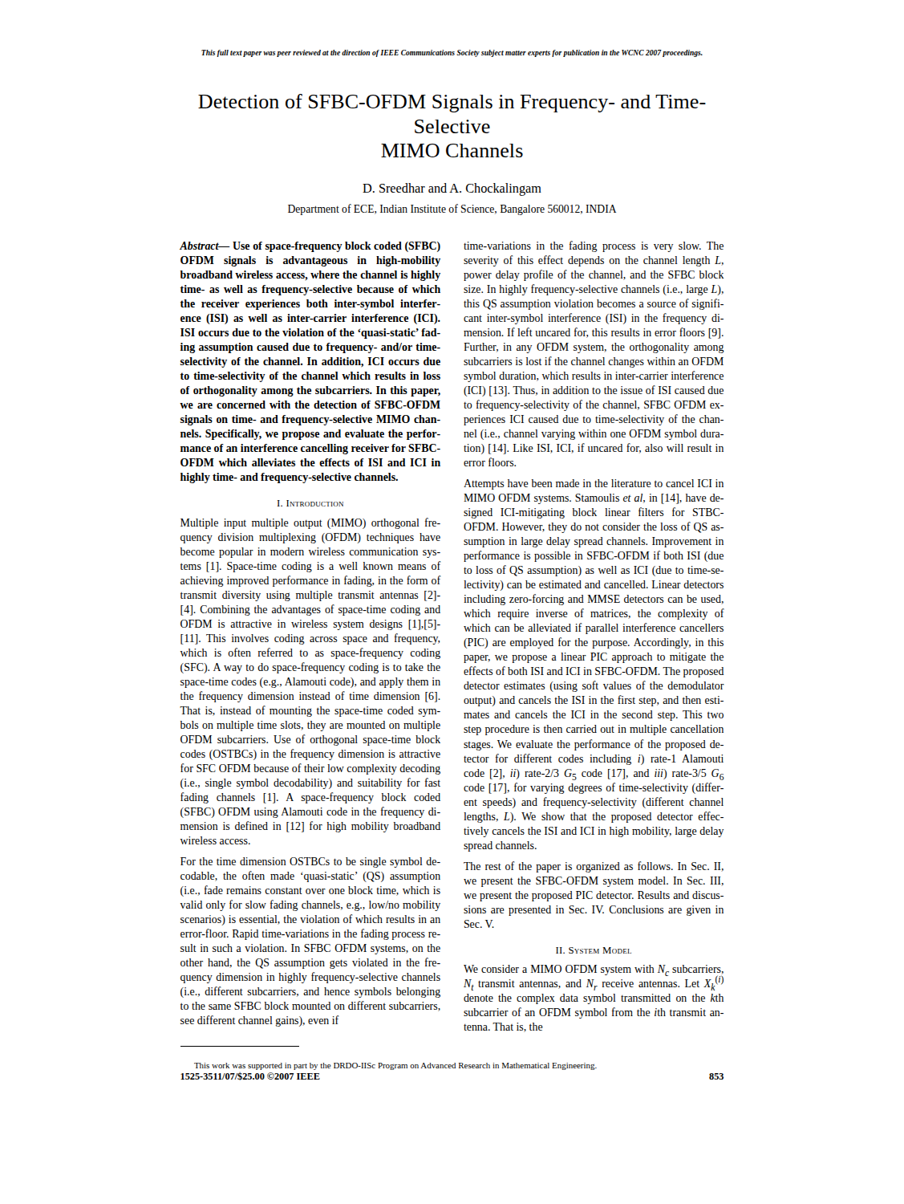This full text paper was peer reviewed at the direction of IEEE Communications Society subject matter experts for publication in the WCNC 2007 proceedings.
Detection of SFBC-OFDM Signals in Frequency- and Time-Selective
MIMO Channels
D. Sreedhar and A. Chockalingam
Department of ECE, Indian Institute of Science, Bangalore 560012, INDIA
Abstract— Use of space-frequency block coded (SFBC) OFDM signals is advantageous in high-mobility broadband wireless access, where the channel is highly time- as well as frequency-selective because of which the receiver experiences both inter-symbol interference (ISI) as well as inter-carrier interference (ICI). ISI occurs due to the violation of the ‘quasi-static’ fading assumption caused due to frequency- and/or time-selectivity of the channel. In addition, ICI occurs due to time-selectivity of the channel which results in loss of orthogonality among the subcarriers. In this paper, we are concerned with the detection of SFBC-OFDM signals on time- and frequency-selective MIMO channels. Specifically, we propose and evaluate the performance of an interference cancelling receiver for SFBC-OFDM which alleviates the effects of ISI and ICI in highly time- and frequency-selective channels.
I. Introduction
Multiple input multiple output (MIMO) orthogonal frequency division multiplexing (OFDM) techniques have become popular in modern wireless communication systems [1]. Space-time coding is a well known means of achieving improved performance in fading, in the form of transmit diversity using multiple transmit antennas [2]-[4]. Combining the advantages of space-time coding and OFDM is attractive in wireless system designs [1],[5]-[11]. This involves coding across space and frequency, which is often referred to as space-frequency coding (SFC). A way to do space-frequency coding is to take the space-time codes (e.g., Alamouti code), and apply them in the frequency dimension instead of time dimension [6]. That is, instead of mounting the space-time coded symbols on multiple time slots, they are mounted on multiple OFDM subcarriers. Use of orthogonal space-time block codes (OSTBCs) in the frequency dimension is attractive for SFC OFDM because of their low complexity decoding (i.e., single symbol decodability) and suitability for fast fading channels [1]. A space-frequency block coded (SFBC) OFDM using Alamouti code in the frequency dimension is defined in [12] for high mobility broadband wireless access.
For the time dimension OSTBCs to be single symbol decodable, the often made ‘quasi-static’ (QS) assumption (i.e., fade remains constant over one block time, which is valid only for slow fading channels, e.g., low/no mobility scenarios) is essential, the violation of which results in an error-floor. Rapid time-variations in the fading process result in such a violation. In SFBC OFDM systems, on the other hand, the QS assumption gets violated in the frequency dimension in highly frequency-selective channels (i.e., different subcarriers, and hence symbols belonging to the same SFBC block mounted on different subcarriers, see different channel gains), even if
time-variations in the fading process is very slow. The severity of this effect depends on the channel length L, power delay profile of the channel, and the SFBC block size. In highly frequency-selective channels (i.e., large L), this QS assumption violation becomes a source of significant inter-symbol interference (ISI) in the frequency dimension. If left uncared for, this results in error floors [9]. Further, in any OFDM system, the orthogonality among subcarriers is lost if the channel changes within an OFDM symbol duration, which results in inter-carrier interference (ICI) [13]. Thus, in addition to the issue of ISI caused due to frequency-selectivity of the channel, SFBC OFDM experiences ICI caused due to time-selectivity of the channel (i.e., channel varying within one OFDM symbol duration) [14]. Like ISI, ICI, if uncared for, also will result in error floors.
Attempts have been made in the literature to cancel ICI in MIMO OFDM systems. Stamoulis et al, in [14], have designed ICI-mitigating block linear filters for STBC-OFDM. However, they do not consider the loss of QS assumption in large delay spread channels. Improvement in performance is possible in SFBC-OFDM if both ISI (due to loss of QS assumption) as well as ICI (due to time-selectivity) can be estimated and cancelled. Linear detectors including zero-forcing and MMSE detectors can be used, which require inverse of matrices, the complexity of which can be alleviated if parallel interference cancellers (PIC) are employed for the purpose. Accordingly, in this paper, we propose a linear PIC approach to mitigate the effects of both ISI and ICI in SFBC-OFDM. The proposed detector estimates (using soft values of the demodulator output) and cancels the ISI in the first step, and then estimates and cancels the ICI in the second step. This two step procedure is then carried out in multiple cancellation stages. We evaluate the performance of the proposed detector for different codes including i) rate-1 Alamouti code [2], ii) rate-2/3 G5 code [17], and iii) rate-3/5 G6 code [17], for varying degrees of time-selectivity (different speeds) and frequency-selectivity (different channel lengths, L). We show that the proposed detector effectively cancels the ISI and ICI in high mobility, large delay spread channels.
The rest of the paper is organized as follows. In Sec. II, we present the SFBC-OFDM system model. In Sec. III, we present the proposed PIC detector. Results and discussions are presented in Sec. IV. Conclusions are given in Sec. V.
II. System Model
We consider a MIMO OFDM system with Nc subcarriers, Nt transmit antennas, and Nr receive antennas. Let Xk(i) denote the complex data symbol transmitted on the kth subcarrier of an OFDM symbol from the ith transmit antenna. That is, the
This work was supported in part by the DRDO-IISc Program on Advanced Research in Mathematical Engineering.
1525-3511/07/$25.00 ©2007 IEEE 853